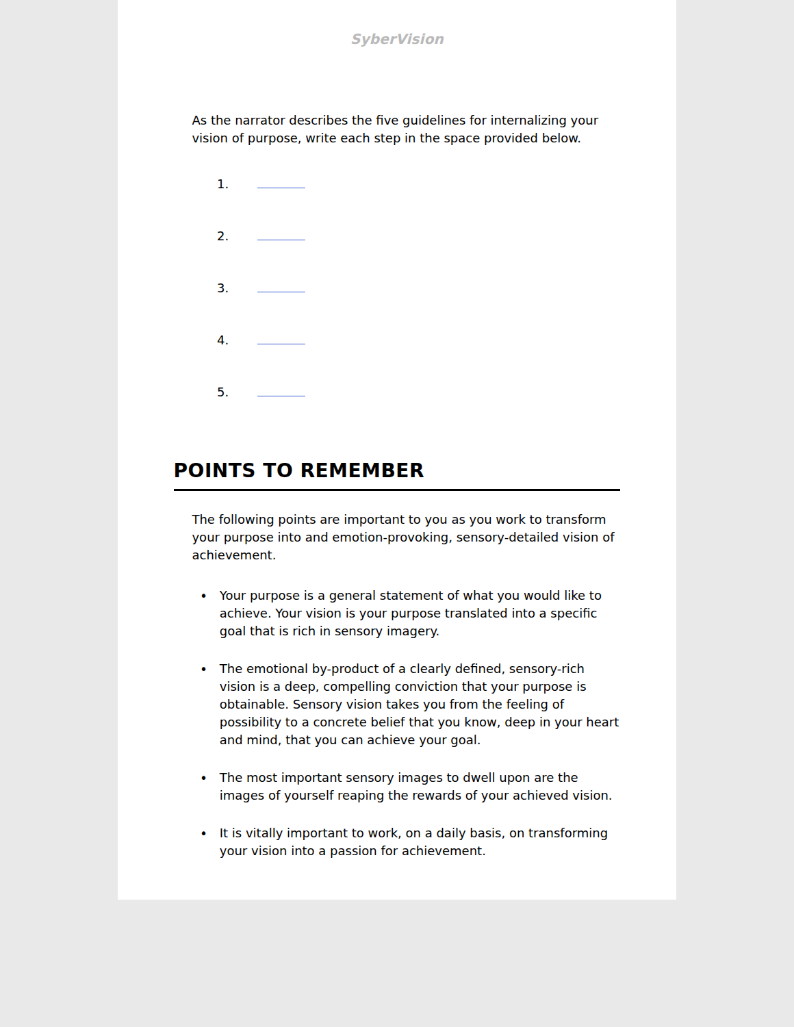SyberVision
As the narrator describes the five guidelines for internalizing your vision of purpose, write each step in the space provided below.
1.
2.
3.
4.
5.
POINTS TO REMEMBER
The following points are important to you as you work to transform your purpose into and emotion-provoking, sensory-detailed vision of achievement.
Your purpose is a general statement of what you would like to achieve. Your vision is your purpose translated into a specific goal that is rich in sensory imagery.
The emotional by-product of a clearly defined, sensory-rich vision is a deep, compelling conviction that your purpose is obtainable. Sensory vision takes you from the feeling of possibility to a concrete belief that you know, deep in your heart and mind, that you can achieve your goal.
The most important sensory images to dwell upon are the images of yourself reaping the rewards of your achieved vision.
It is vitally important to work, on a daily basis, on transforming your vision into a passion for achievement.